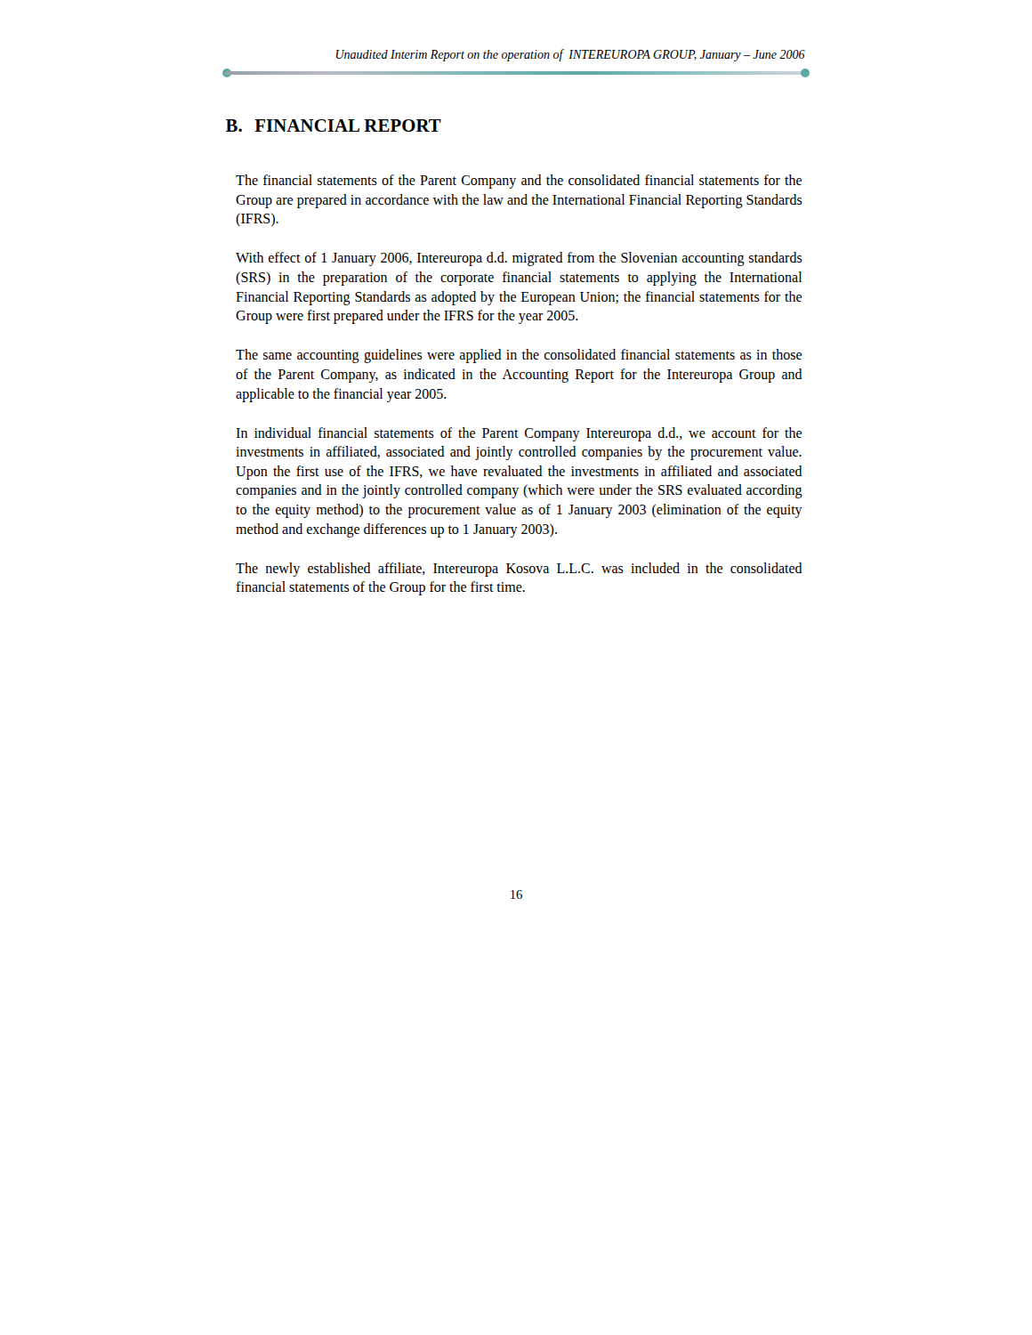Unaudited Interim Report on the operation of INTEREUROPA GROUP, January – June 2006
B. FINANCIAL REPORT
The financial statements of the Parent Company and the consolidated financial statements for the Group are prepared in accordance with the law and the International Financial Reporting Standards (IFRS).
With effect of 1 January 2006, Intereuropa d.d. migrated from the Slovenian accounting standards (SRS) in the preparation of the corporate financial statements to applying the International Financial Reporting Standards as adopted by the European Union; the financial statements for the Group were first prepared under the IFRS for the year 2005.
The same accounting guidelines were applied in the consolidated financial statements as in those of the Parent Company, as indicated in the Accounting Report for the Intereuropa Group and applicable to the financial year 2005.
In individual financial statements of the Parent Company Intereuropa d.d., we account for the investments in affiliated, associated and jointly controlled companies by the procurement value. Upon the first use of the IFRS, we have revaluated the investments in affiliated and associated companies and in the jointly controlled company (which were under the SRS evaluated according to the equity method) to the procurement value as of 1 January 2003 (elimination of the equity method and exchange differences up to 1 January 2003).
The newly established affiliate, Intereuropa Kosova L.L.C. was included in the consolidated financial statements of the Group for the first time.
16